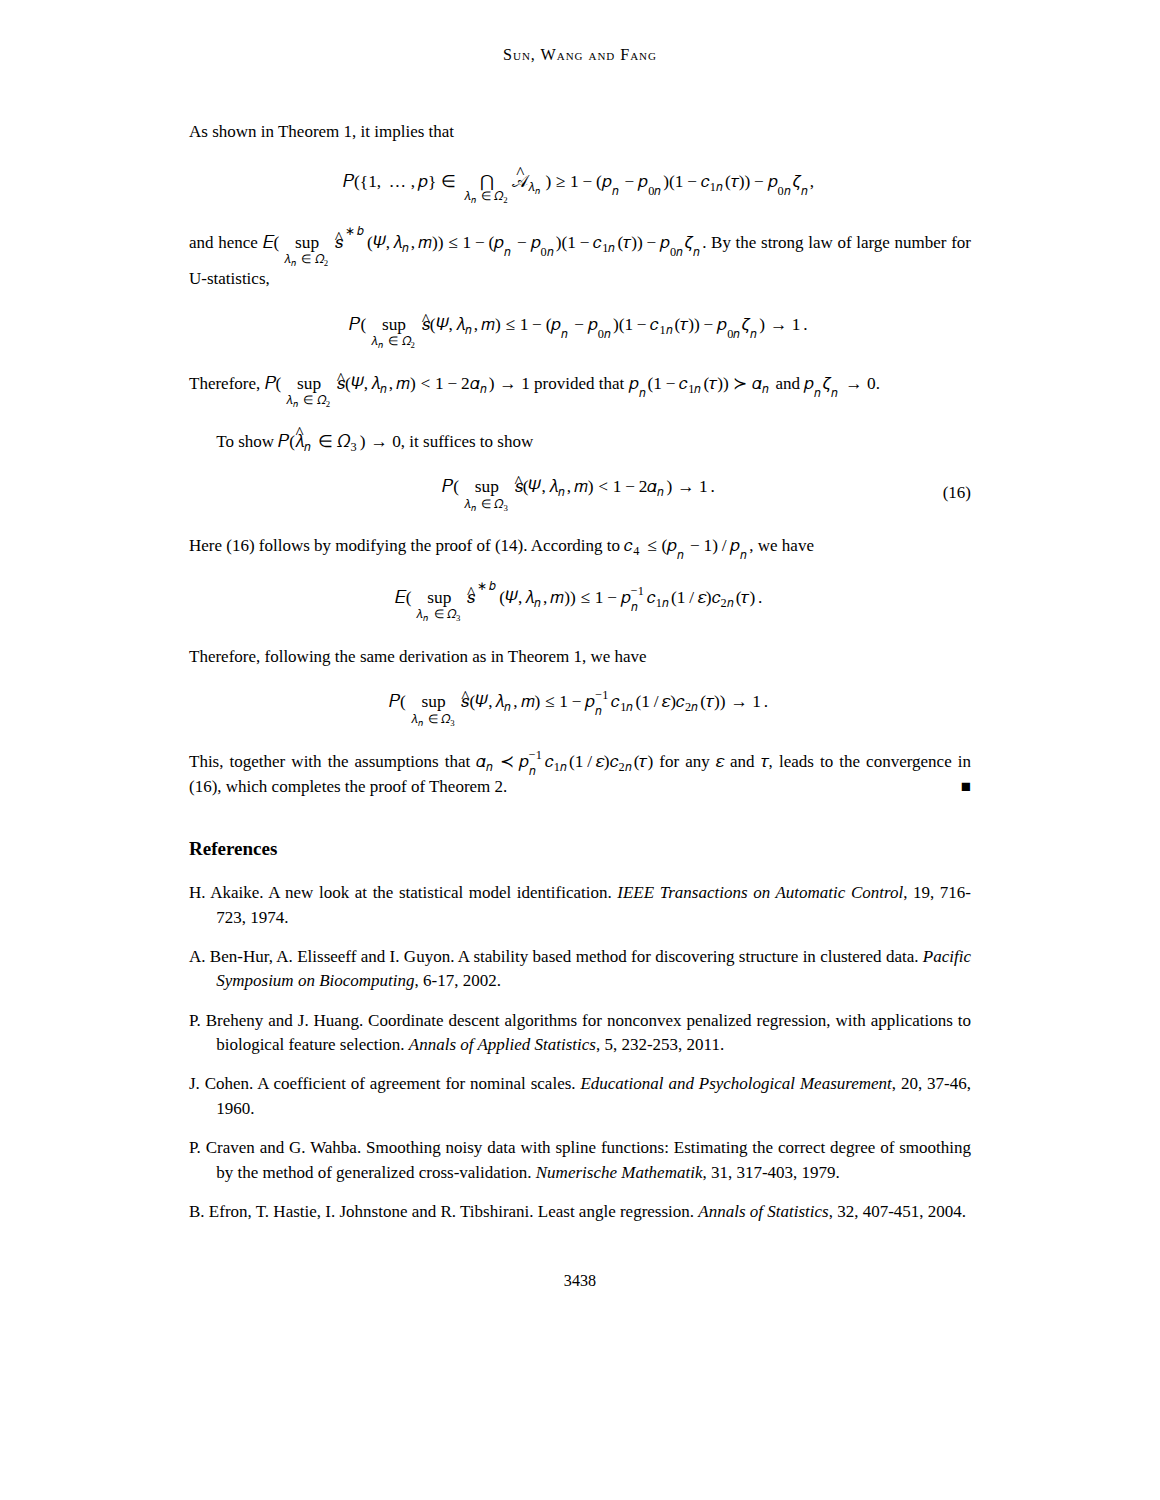Sun, Wang and Fang
As shown in Theorem 1, it implies that
P ( {1,…,p} ∈ ⋂ λn∈Ω2 𝒜^λn ) ≥ 1− (pn−p0n) (1−c1n(τ)) − p0nζn,
and hence E( supλn∈Ω2 s^∗b (Ψ,λn,m)) ≤1− (pn−p0n) (1−c1n(τ)) −p0nζn . By the strong law of large number for U-statistics,
P ( supλn∈Ω2 s^ (Ψ,λn,m) ≤1− (pn−p0n) (1−c1n(τ)) −p0nζn ) →1.
Therefore, P( supλn∈Ω2 s^ (Ψ,λn,m) <1−2αn) →1 provided that pn (1−c1n(τ)) ≻αn and pnζn→0 .
To show P(λ^n∈Ω3)→0 , it suffices to show
P ( supλn∈Ω3 s^ (Ψ,λn,m) <1−2αn ) →1.
(16)
Here (16) follows by modifying the proof of (14). According to c4≤ (pn−1) /pn , we have
E ( supλn∈Ω3 s^∗b (Ψ,λn,m) ) ≤1− pn−1 c1n (1/ε) c2n (τ).
Therefore, following the same derivation as in Theorem 1, we have
P ( supλn∈Ω3 s^ (Ψ,λn,m) ≤1− pn−1 c1n (1/ε) c2n (τ) ) →1.
This, together with the assumptions that αn≺ pn−1 c1n (1/ε) c2n (τ) for any ε and τ, leads to the convergence in (16), which completes the proof of Theorem 2.■
References
H. Akaike. A new look at the statistical model identification. IEEE Transactions on Automatic Control, 19, 716-723, 1974.
A. Ben-Hur, A. Elisseeff and I. Guyon. A stability based method for discovering structure in clustered data. Pacific Symposium on Biocomputing, 6-17, 2002.
P. Breheny and J. Huang. Coordinate descent algorithms for nonconvex penalized regression, with applications to biological feature selection. Annals of Applied Statistics, 5, 232-253, 2011.
J. Cohen. A coefficient of agreement for nominal scales. Educational and Psychological Measurement, 20, 37-46, 1960.
P. Craven and G. Wahba. Smoothing noisy data with spline functions: Estimating the correct degree of smoothing by the method of generalized cross-validation. Numerische Mathematik, 31, 317-403, 1979.
B. Efron, T. Hastie, I. Johnstone and R. Tibshirani. Least angle regression. Annals of Statistics, 32, 407-451, 2004.
3438